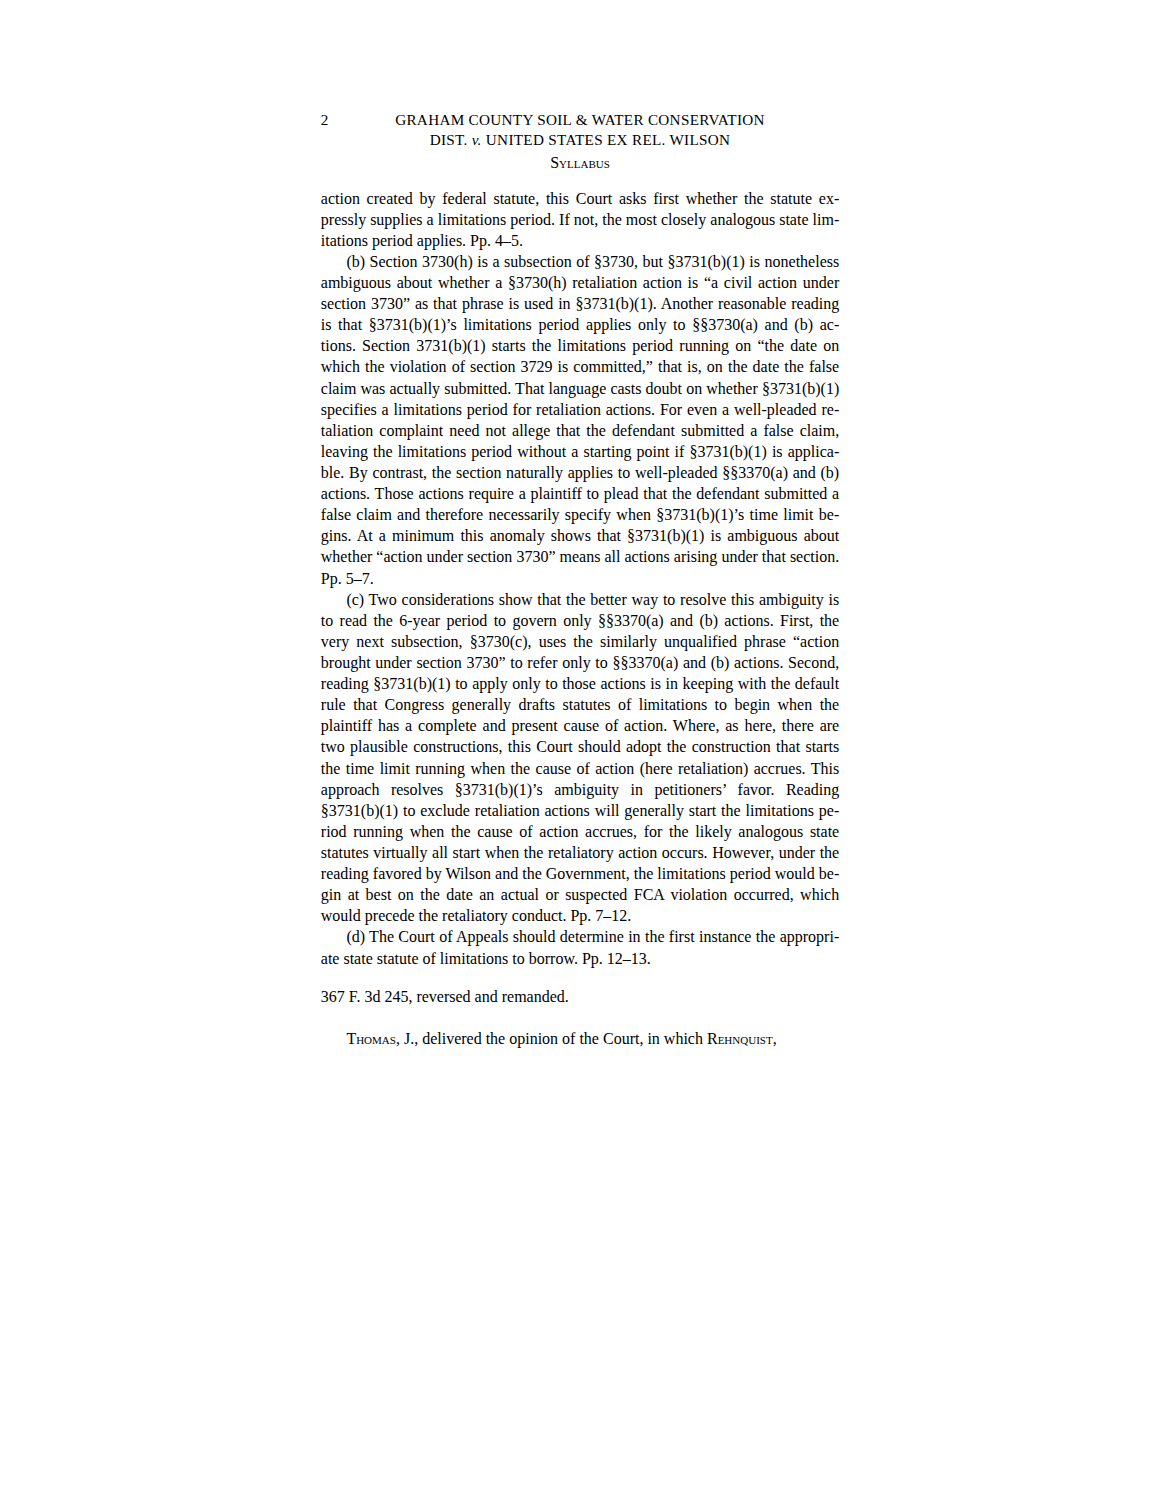2 GRAHAM COUNTY SOIL & WATER CONSERVATION
DIST. v. UNITED STATES EX REL. WILSON
Syllabus
action created by federal statute, this Court asks first whether the statute expressly supplies a limitations period. If not, the most closely analogous state limitations period applies. Pp. 4–5.
(b) Section 3730(h) is a subsection of §3730, but §3731(b)(1) is nonetheless ambiguous about whether a §3730(h) retaliation action is “a civil action under section 3730” as that phrase is used in §3731(b)(1). Another reasonable reading is that §3731(b)(1)’s limitations period applies only to §§3730(a) and (b) actions. Section 3731(b)(1) starts the limitations period running on “the date on which the violation of section 3729 is committed,” that is, on the date the false claim was actually submitted. That language casts doubt on whether §3731(b)(1) specifies a limitations period for retaliation actions. For even a well-pleaded retaliation complaint need not allege that the defendant submitted a false claim, leaving the limitations period without a starting point if §3731(b)(1) is applicable. By contrast, the section naturally applies to well-pleaded §§3370(a) and (b) actions. Those actions require a plaintiff to plead that the defendant submitted a false claim and therefore necessarily specify when §3731(b)(1)’s time limit begins. At a minimum this anomaly shows that §3731(b)(1) is ambiguous about whether “action under section 3730” means all actions arising under that section. Pp. 5–7.
(c) Two considerations show that the better way to resolve this ambiguity is to read the 6-year period to govern only §§3370(a) and (b) actions. First, the very next subsection, §3730(c), uses the similarly unqualified phrase “action brought under section 3730” to refer only to §§3370(a) and (b) actions. Second, reading §3731(b)(1) to apply only to those actions is in keeping with the default rule that Congress generally drafts statutes of limitations to begin when the plaintiff has a complete and present cause of action. Where, as here, there are two plausible constructions, this Court should adopt the construction that starts the time limit running when the cause of action (here retaliation) accrues. This approach resolves §3731(b)(1)’s ambiguity in petitioners’ favor. Reading §3731(b)(1) to exclude retaliation actions will generally start the limitations period running when the cause of action accrues, for the likely analogous state statutes virtually all start when the retaliatory action occurs. However, under the reading favored by Wilson and the Government, the limitations period would begin at best on the date an actual or suspected FCA violation occurred, which would precede the retaliatory conduct. Pp. 7–12.
(d) The Court of Appeals should determine in the first instance the appropriate state statute of limitations to borrow. Pp. 12–13.
367 F. 3d 245, reversed and remanded.
Thomas, J., delivered the opinion of the Court, in which Rehnquist,